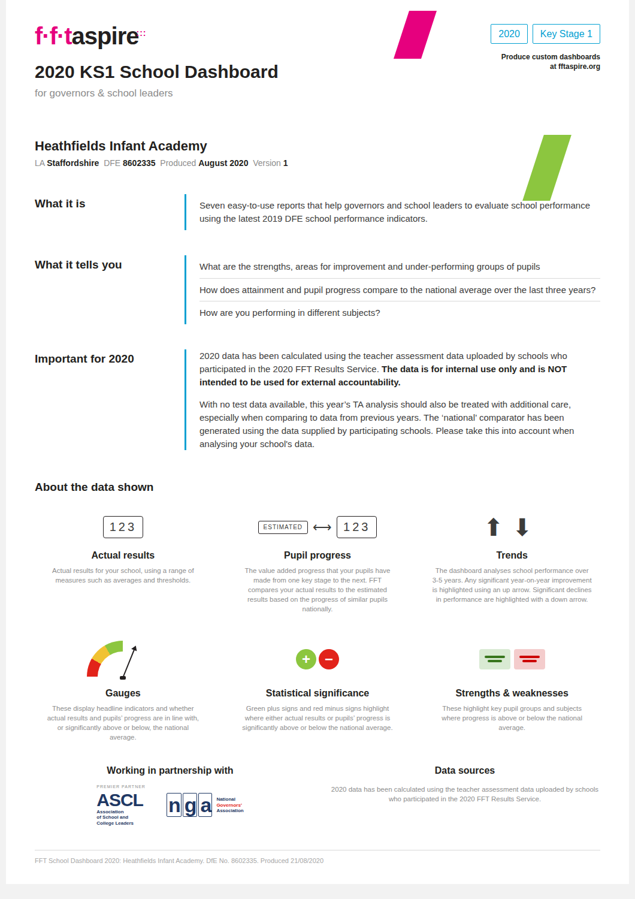2020 Key Stage 1
Produce custom dashboards
at fftaspire.org
f·f·t aspire:::
2020 KS1 School Dashboard
for governors & school leaders
Heathfields Infant Academy
LA Staffordshire DFE 8602335 Produced August 2020 Version 1
What it is
Seven easy-to-use reports that help governors and school leaders to evaluate school performance using the latest 2019 DFE school performance indicators.
What it tells you
What are the strengths, areas for improvement and under-performing groups of pupils
How does attainment and pupil progress compare to the national average over the last three years?
How are you performing in different subjects?
Important for 2020
2020 data has been calculated using the teacher assessment data uploaded by schools who participated in the 2020 FFT Results Service. The data is for internal use only and is NOT intended to be used for external accountability.
With no test data available, this year’s TA analysis should also be treated with additional care, especially when comparing to data from previous years. The ‘national’ comparator has been generated using the data supplied by participating schools. Please take this into account when analysing your school's data.
About the data shown
123
Actual results
Actual results for your school, using a range of measures such as averages and thresholds.
ESTIMATED⟷123
Pupil progress
The value added progress that your pupils have made from one key stage to the next. FFT compares your actual results to the estimated results based on the progress of similar pupils nationally.
⬆⬇
Trends
The dashboard analyses school performance over 3-5 years. Any significant year-on-year improvement is highlighted using an up arrow. Significant declines in performance are highlighted with a down arrow.
Gauges
These display headline indicators and whether actual results and pupils’ progress are in line with, or significantly above or below, the national average.
+−
Statistical significance
Green plus signs and red minus signs highlight where either actual results or pupils’ progress is significantly above or below the national average.
Strengths & weaknesses
These highlight key pupil groups and subjects where progress is above or below the national average.
Working in partnership with
Premier partner
ASCL
Association
of School and
College Leaders
nga
National
Governors’
Association
Data sources
2020 data has been calculated using the teacher assessment data uploaded by schools who participated in the 2020 FFT Results Service.
FFT School Dashboard 2020: Heathfields Infant Academy. DfE No. 8602335. Produced 21/08/2020